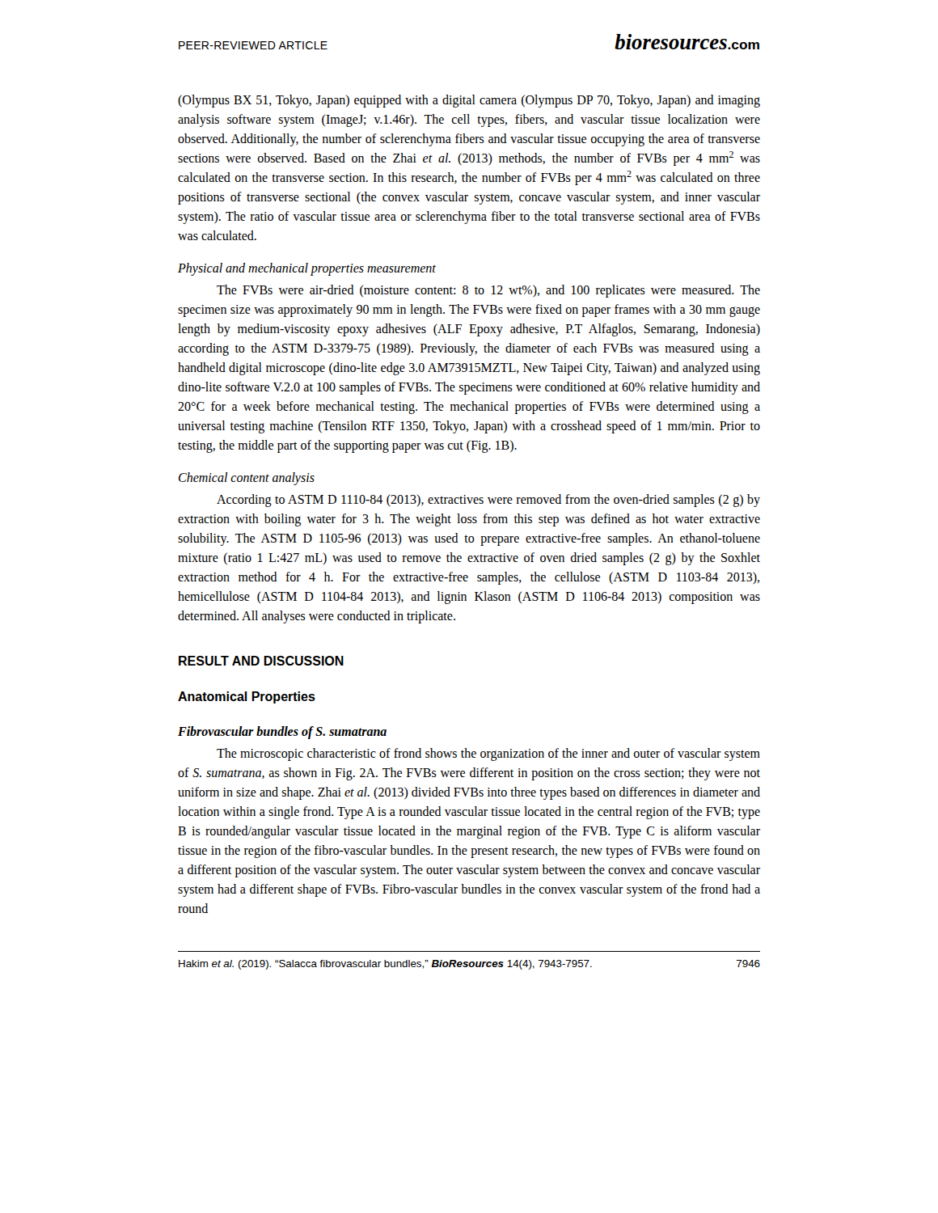PEER-REVIEWED ARTICLE bioresources.com
(Olympus BX 51, Tokyo, Japan) equipped with a digital camera (Olympus DP 70, Tokyo, Japan) and imaging analysis software system (ImageJ; v.1.46r). The cell types, fibers, and vascular tissue localization were observed. Additionally, the number of sclerenchyma fibers and vascular tissue occupying the area of transverse sections were observed. Based on the Zhai et al. (2013) methods, the number of FVBs per 4 mm2 was calculated on the transverse section. In this research, the number of FVBs per 4 mm2 was calculated on three positions of transverse sectional (the convex vascular system, concave vascular system, and inner vascular system). The ratio of vascular tissue area or sclerenchyma fiber to the total transverse sectional area of FVBs was calculated.
Physical and mechanical properties measurement
The FVBs were air-dried (moisture content: 8 to 12 wt%), and 100 replicates were measured. The specimen size was approximately 90 mm in length. The FVBs were fixed on paper frames with a 30 mm gauge length by medium-viscosity epoxy adhesives (ALF Epoxy adhesive, P.T Alfaglos, Semarang, Indonesia) according to the ASTM D-3379-75 (1989). Previously, the diameter of each FVBs was measured using a handheld digital microscope (dino-lite edge 3.0 AM73915MZTL, New Taipei City, Taiwan) and analyzed using dino-lite software V.2.0 at 100 samples of FVBs. The specimens were conditioned at 60% relative humidity and 20°C for a week before mechanical testing. The mechanical properties of FVBs were determined using a universal testing machine (Tensilon RTF 1350, Tokyo, Japan) with a crosshead speed of 1 mm/min. Prior to testing, the middle part of the supporting paper was cut (Fig. 1B).
Chemical content analysis
According to ASTM D 1110-84 (2013), extractives were removed from the oven-dried samples (2 g) by extraction with boiling water for 3 h. The weight loss from this step was defined as hot water extractive solubility. The ASTM D 1105-96 (2013) was used to prepare extractive-free samples. An ethanol-toluene mixture (ratio 1 L:427 mL) was used to remove the extractive of oven dried samples (2 g) by the Soxhlet extraction method for 4 h. For the extractive-free samples, the cellulose (ASTM D 1103-84 2013), hemicellulose (ASTM D 1104-84 2013), and lignin Klason (ASTM D 1106-84 2013) composition was determined. All analyses were conducted in triplicate.
RESULT AND DISCUSSION
Anatomical Properties
Fibrovascular bundles of S. sumatrana
The microscopic characteristic of frond shows the organization of the inner and outer of vascular system of S. sumatrana, as shown in Fig. 2A. The FVBs were different in position on the cross section; they were not uniform in size and shape. Zhai et al. (2013) divided FVBs into three types based on differences in diameter and location within a single frond. Type A is a rounded vascular tissue located in the central region of the FVB; type B is rounded/angular vascular tissue located in the marginal region of the FVB. Type C is aliform vascular tissue in the region of the fibro-vascular bundles. In the present research, the new types of FVBs were found on a different position of the vascular system. The outer vascular system between the convex and concave vascular system had a different shape of FVBs. Fibro-vascular bundles in the convex vascular system of the frond had a round
Hakim et al. (2019). “Salacca fibrovascular bundles,” BioResources 14(4), 7943-7957. 7946